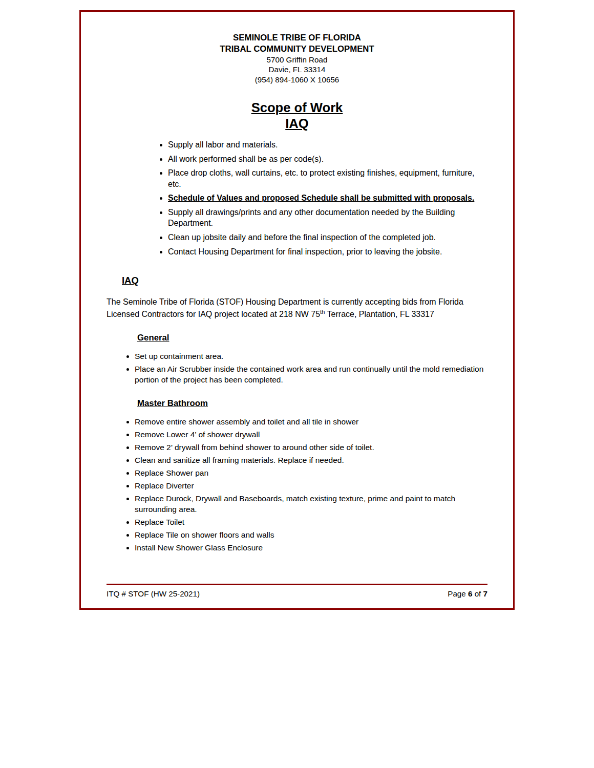SEMINOLE TRIBE OF FLORIDA
TRIBAL COMMUNITY DEVELOPMENT
5700 Griffin Road
Davie, FL 33314
(954) 894-1060 X 10656
Scope of WorkIAQ
Supply all labor and materials.
All work performed shall be as per code(s).
Place drop cloths, wall curtains, etc. to protect existing finishes, equipment, furniture, etc.
Schedule of Values and proposed Schedule shall be submitted with proposals.
Supply all drawings/prints and any other documentation needed by the Building Department.
Clean up jobsite daily and before the final inspection of the completed job.
Contact Housing Department for final inspection, prior to leaving the jobsite.
IAQ
The Seminole Tribe of Florida (STOF) Housing Department is currently accepting bids from Florida Licensed Contractors for IAQ project located at 218 NW 75th Terrace, Plantation, FL 33317
General
Set up containment area.
Place an Air Scrubber inside the contained work area and run continually until the mold remediation portion of the project has been completed.
Master Bathroom
Remove entire shower assembly and toilet and all tile in shower
Remove Lower 4’ of shower drywall
Remove 2’ drywall from behind shower to around other side of toilet.
Clean and sanitize all framing materials. Replace if needed.
Replace Shower pan
Replace Diverter
Replace Durock, Drywall and Baseboards, match existing texture, prime and paint to match surrounding area.
Replace Toilet
Replace Tile on shower floors and walls
Install New Shower Glass Enclosure
ITQ # STOF (HW 25-2021) Page 6 of 7